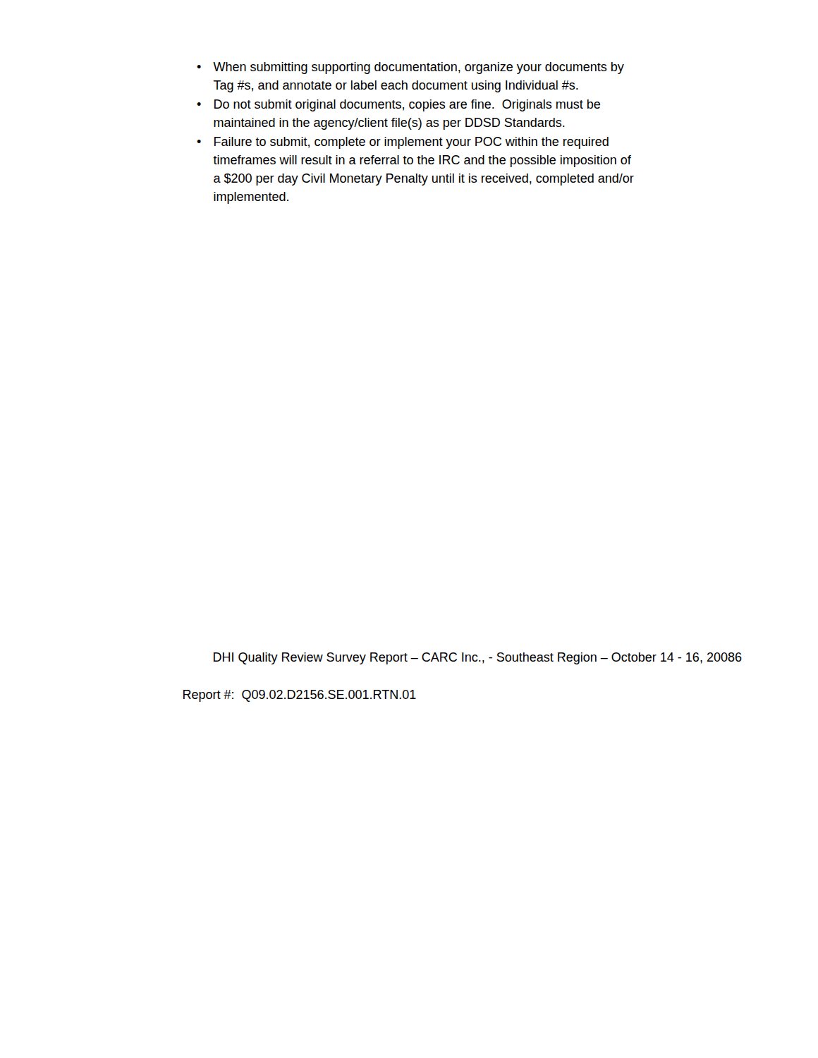When submitting supporting documentation, organize your documents by Tag #s, and annotate or label each document using Individual #s.
Do not submit original documents, copies are fine. Originals must be maintained in the agency/client file(s) as per DDSD Standards.
Failure to submit, complete or implement your POC within the required timeframes will result in a referral to the IRC and the possible imposition of a $200 per day Civil Monetary Penalty until it is received, completed and/or implemented.
DHI Quality Review Survey Report – CARC Inc., - Southeast Region – October 14 - 16, 2008 6
Report #: Q09.02.D2156.SE.001.RTN.01